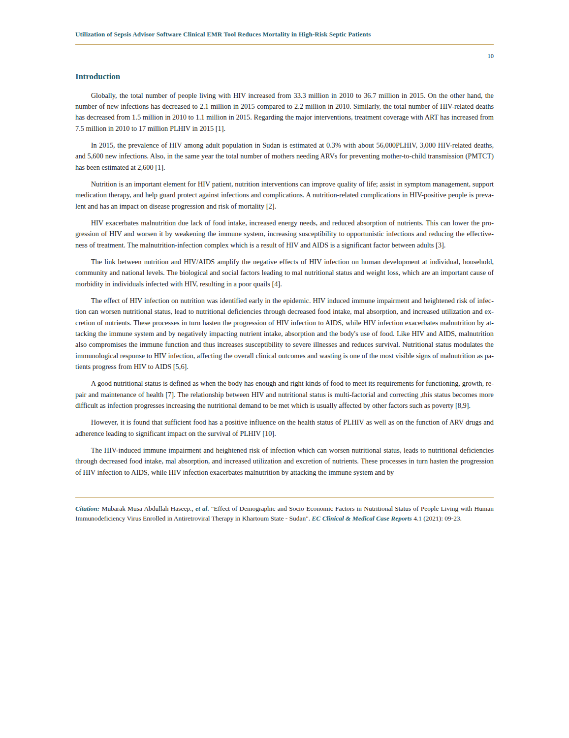Utilization of Sepsis Advisor Software Clinical EMR Tool Reduces Mortality in High-Risk Septic Patients
10
Introduction
Globally, the total number of people living with HIV increased from 33.3 million in 2010 to 36.7 million in 2015. On the other hand, the number of new infections has decreased to 2.1 million in 2015 compared to 2.2 million in 2010. Similarly, the total number of HIV-related deaths has decreased from 1.5 million in 2010 to 1.1 million in 2015. Regarding the major interventions, treatment coverage with ART has increased from 7.5 million in 2010 to 17 million PLHIV in 2015 [1].
In 2015, the prevalence of HIV among adult population in Sudan is estimated at 0.3% with about 56,000PLHIV, 3,000 HIV-related deaths, and 5,600 new infections. Also, in the same year the total number of mothers needing ARVs for preventing mother-to-child transmission (PMTCT) has been estimated at 2,600 [1].
Nutrition is an important element for HIV patient, nutrition interventions can improve quality of life; assist in symptom management, support medication therapy, and help guard protect against infections and complications. A nutrition-related complications in HIV-positive people is prevalent and has an impact on disease progression and risk of mortality [2].
HIV exacerbates malnutrition due lack of food intake, increased energy needs, and reduced absorption of nutrients. This can lower the progression of HIV and worsen it by weakening the immune system, increasing susceptibility to opportunistic infections and reducing the effectiveness of treatment. The malnutrition-infection complex which is a result of HIV and AIDS is a significant factor between adults [3].
The link between nutrition and HIV/AIDS amplify the negative effects of HIV infection on human development at individual, household, community and national levels. The biological and social factors leading to mal nutritional status and weight loss, which are an important cause of morbidity in individuals infected with HIV, resulting in a poor quails [4].
The effect of HIV infection on nutrition was identified early in the epidemic. HIV induced immune impairment and heightened risk of infection can worsen nutritional status, lead to nutritional deficiencies through decreased food intake, mal absorption, and increased utilization and excretion of nutrients. These processes in turn hasten the progression of HIV infection to AIDS, while HIV infection exacerbates malnutrition by attacking the immune system and by negatively impacting nutrient intake, absorption and the body's use of food. Like HIV and AIDS, malnutrition also compromises the immune function and thus increases susceptibility to severe illnesses and reduces survival. Nutritional status modulates the immunological response to HIV infection, affecting the overall clinical outcomes and wasting is one of the most visible signs of malnutrition as patients progress from HIV to AIDS [5,6].
A good nutritional status is defined as when the body has enough and right kinds of food to meet its requirements for functioning, growth, repair and maintenance of health [7]. The relationship between HIV and nutritional status is multi-factorial and correcting ,this status becomes more difficult as infection progresses increasing the nutritional demand to be met which is usually affected by other factors such as poverty [8,9].
However, it is found that sufficient food has a positive influence on the health status of PLHIV as well as on the function of ARV drugs and adherence leading to significant impact on the survival of PLHIV [10].
The HIV-induced immune impairment and heightened risk of infection which can worsen nutritional status, leads to nutritional deficiencies through decreased food intake, mal absorption, and increased utilization and excretion of nutrients. These processes in turn hasten the progression of HIV infection to AIDS, while HIV infection exacerbates malnutrition by attacking the immune system and by
Citation: Mubarak Musa Abdullah Haseep., et al. "Effect of Demographic and Socio-Economic Factors in Nutritional Status of People Living with Human Immunodeficiency Virus Enrolled in Antiretroviral Therapy in Khartoum State - Sudan". EC Clinical & Medical Case Reports 4.1 (2021): 09-23.